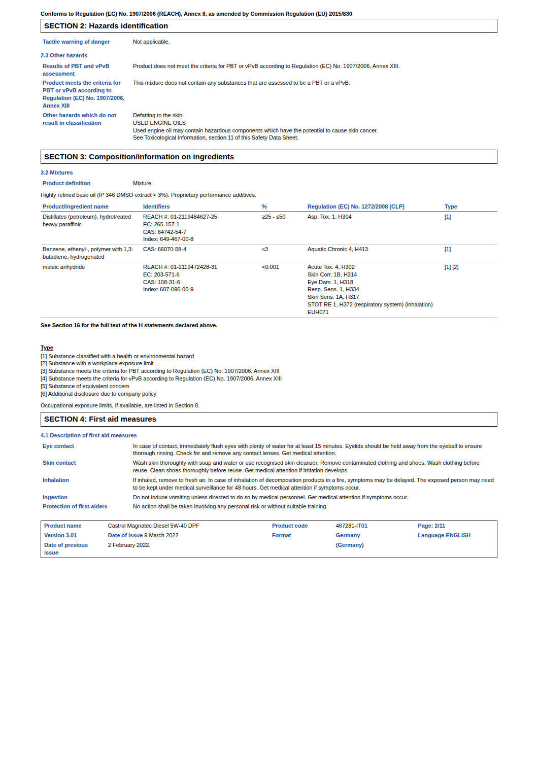Conforms to Regulation (EC) No. 1907/2006 (REACH), Annex II, as amended by Commission Regulation (EU) 2015/830
SECTION 2: Hazards identification
| Tactile warning of danger | Not applicable. |
2.3 Other hazards
| Results of PBT and vPvB assessment | Product does not meet the criteria for PBT or vPvB according to Regulation (EC) No. 1907/2006, Annex XIII. |
| Product meets the criteria for PBT or vPvB according to Regulation (EC) No. 1907/2006, Annex XIII | This mixture does not contain any substances that are assessed to be a PBT or a vPvB. |
| Other hazards which do not result in classification | Defatting to the skin. USED ENGINE OILS Used engine oil may contain hazardous components which have the potential to cause skin cancer. See Toxicological Information, section 11 of this Safety Data Sheet. |
SECTION 3: Composition/information on ingredients
3.2 Mixtures
| Product definition | Mixture |
Highly refined base oil (IP 346 DMSO extract < 3%). Proprietary performance additives.
| Product/ingredient name | Identifiers | % | Regulation (EC) No. 1272/2008 [CLP] | Type |
| --- | --- | --- | --- | --- |
| Distillates (petroleum), hydrotreated heavy paraffinic | REACH #: 01-2119484627-25 EC: 265-157-1 CAS: 64742-54-7 Index: 649-467-00-8 | ≥25 - ≤50 | Asp. Tox. 1, H304 | [1] |
| Benzene, ethenyl-, polymer with 1,3-butadiene, hydrogenated | CAS: 66070-58-4 | ≤3 | Aquatic Chronic 4, H413 | [1] |
| maleic anhydride | REACH #: 01-2119472428-31 EC: 203-571-6 CAS: 108-31-6 Index: 607-096-00-9 | <0.001 | Acute Tox. 4, H302 Skin Corr. 1B, H314 Eye Dam. 1, H318 Resp. Sens. 1, H334 Skin Sens. 1A, H317 STOT RE 1, H372 (respiratory system) (inhalation) EUH071 | [1] [2] |
See Section 16 for the full text of the H statements declared above.
Type
[1] Substance classified with a health or environmental hazard
[2] Substance with a workplace exposure limit
[3] Substance meets the criteria for PBT according to Regulation (EC) No. 1907/2006, Annex XIII
[4] Substance meets the criteria for vPvB according to Regulation (EC) No. 1907/2006, Annex XIII
[5] Substance of equivalent concern
[6] Additional disclosure due to company policy
Occupational exposure limits, if available, are listed in Section 8.
SECTION 4: First aid measures
4.1 Description of first aid measures
| Eye contact | In case of contact, immediately flush eyes with plenty of water for at least 15 minutes. Eyelids should be held away from the eyeball to ensure thorough rinsing. Check for and remove any contact lenses. Get medical attention. |
| Skin contact | Wash skin thoroughly with soap and water or use recognised skin cleanser. Remove contaminated clothing and shoes. Wash clothing before reuse. Clean shoes thoroughly before reuse. Get medical attention if irritation develops. |
| Inhalation | If inhaled, remove to fresh air. In case of inhalation of decomposition products in a fire, symptoms may be delayed. The exposed person may need to be kept under medical surveillance for 48 hours. Get medical attention if symptoms occur. |
| Ingestion | Do not induce vomiting unless directed to do so by medical personnel. Get medical attention if symptoms occur. |
| Protection of first-aiders | No action shall be taken involving any personal risk or without suitable training. |
| Product name | Castrol Magnatec Diesel 5W-40 DPF | Product code | 467281-IT01 | Page: 2/11 |
| Version 3.01 | Date of issue 9 March 2022 | Format | Germany | Language ENGLISH |
| Date of previous issue | 2 February 2022. | | (Germany) | |